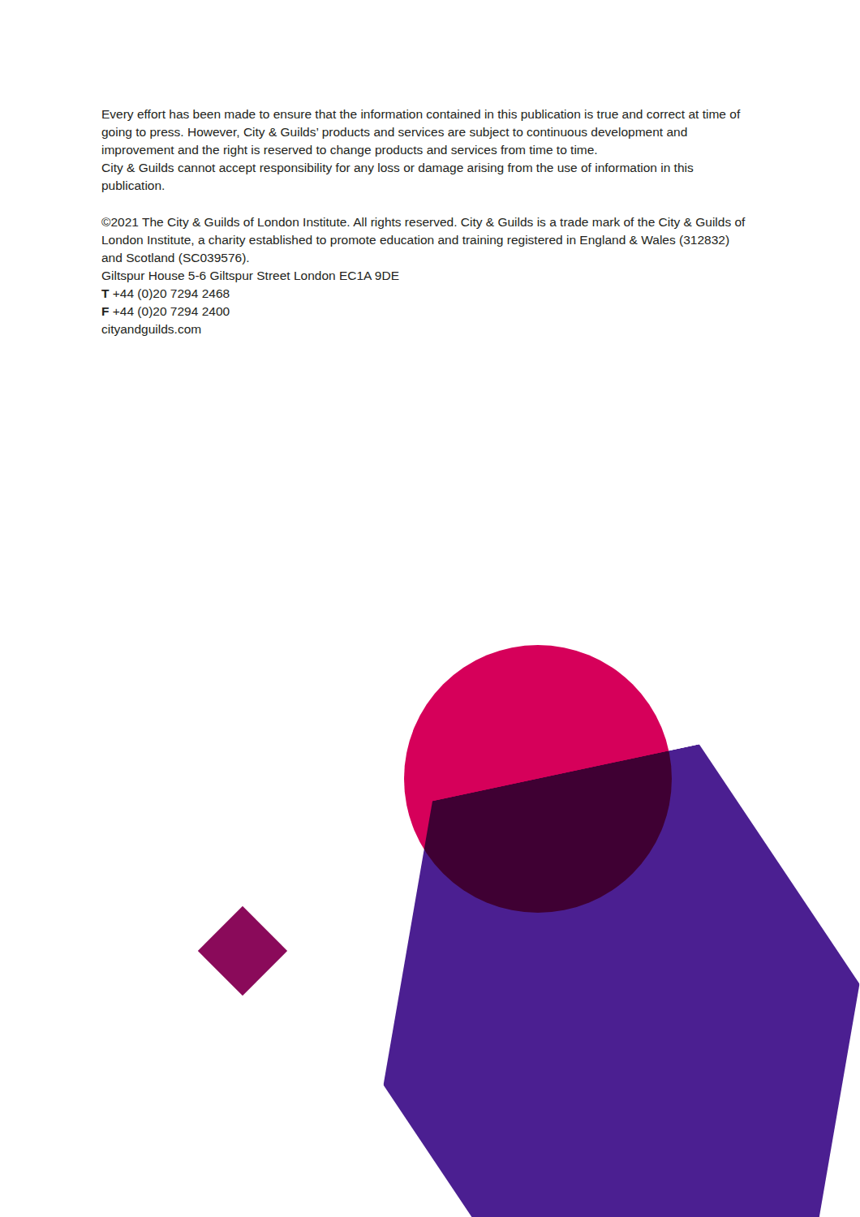Every effort has been made to ensure that the information contained in this publication is true and correct at time of going to press. However, City & Guilds’ products and services are subject to continuous development and improvement and the right is reserved to change products and services from time to time.
City & Guilds cannot accept responsibility for any loss or damage arising from the use of information in this publication.
©2021 The City & Guilds of London Institute. All rights reserved. City & Guilds is a trade mark of the City & Guilds of London Institute, a charity established to promote education and training registered in England & Wales (312832) and Scotland (SC039576).
Giltspur House 5-6 Giltspur Street London EC1A 9DE
T +44 (0)20 7294 2468
F +44 (0)20 7294 2400
cityandguilds.com